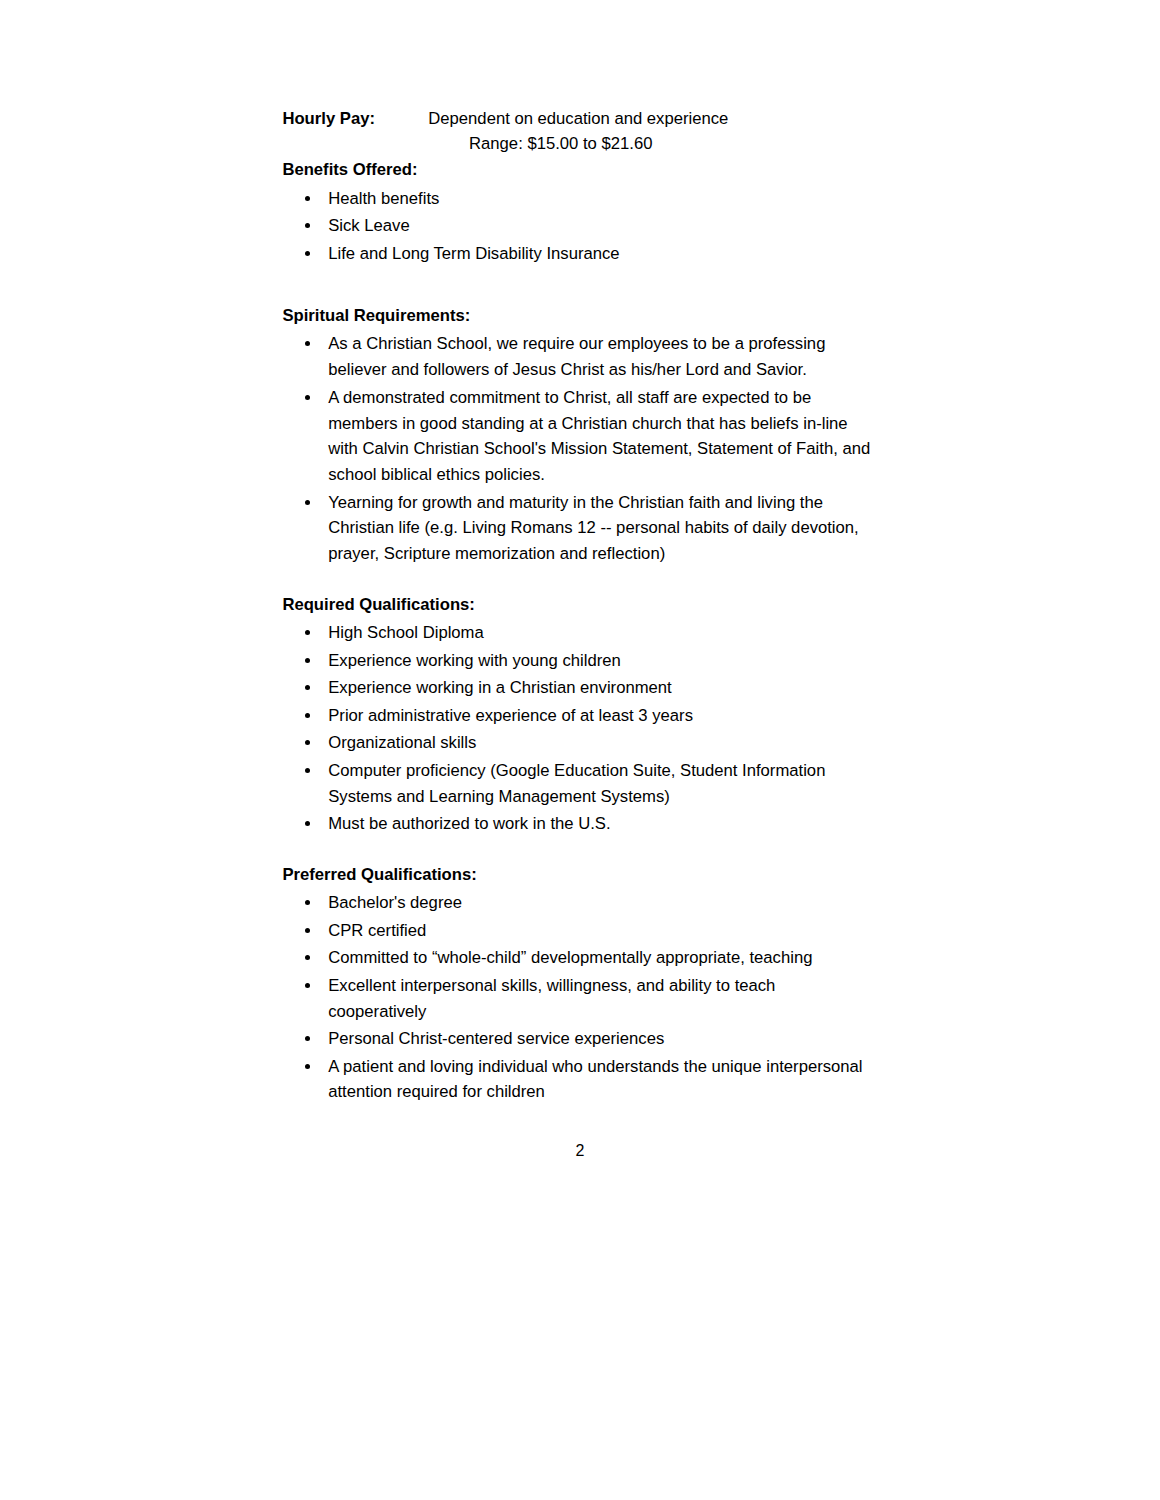Hourly Pay: Dependent on education and experience
Range: $15.00 to $21.60
Benefits Offered:
Health benefits
Sick Leave
Life and Long Term Disability Insurance
Spiritual Requirements:
As a Christian School, we require our employees to be a professing believer and followers of Jesus Christ as his/her Lord and Savior.
A demonstrated commitment to Christ, all staff are expected to be members in good standing at a Christian church that has beliefs in-line with Calvin Christian School's Mission Statement, Statement of Faith, and school biblical ethics policies.
Yearning for growth and maturity in the Christian faith and living the Christian life (e.g. Living Romans 12 -- personal habits of daily devotion, prayer, Scripture memorization and reflection)
Required Qualifications:
High School Diploma
Experience working with young children
Experience working in a Christian environment
Prior administrative experience of at least 3 years
Organizational skills
Computer proficiency (Google Education Suite, Student Information Systems and Learning Management Systems)
Must be authorized to work in the U.S.
Preferred Qualifications:
Bachelor's degree
CPR certified
Committed to “whole-child” developmentally appropriate, teaching
Excellent interpersonal skills, willingness, and ability to teach cooperatively
Personal Christ-centered service experiences
A patient and loving individual who understands the unique interpersonal attention required for children
2